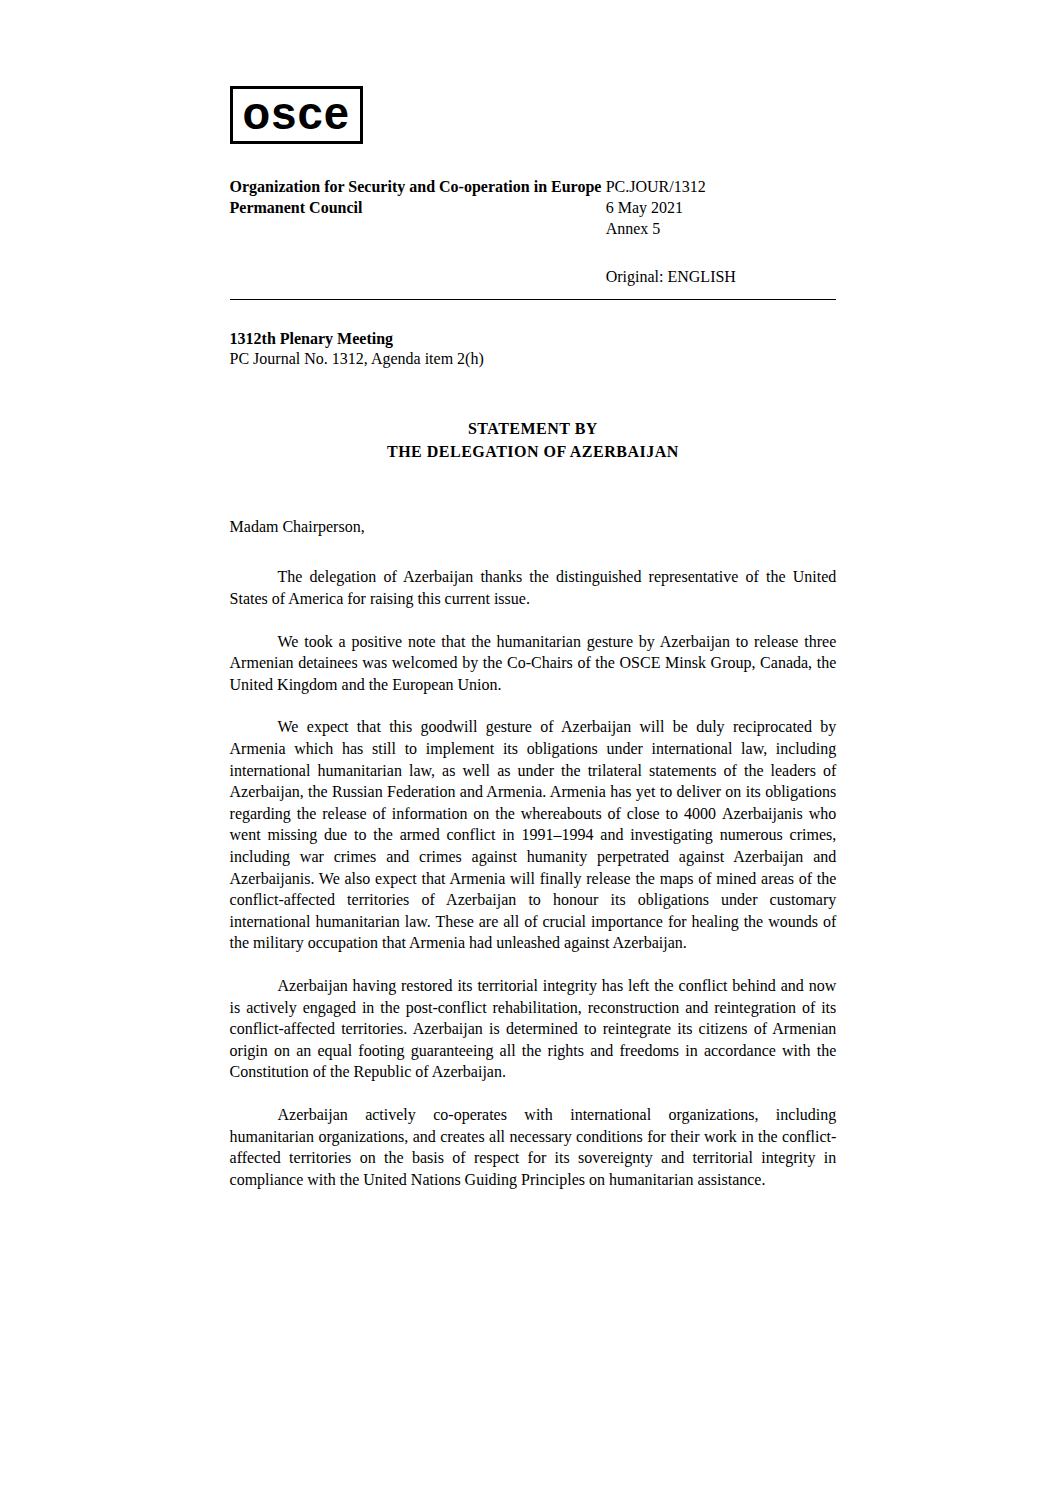osce
| Organization for Security and Co-operation in Europe Permanent Council | PC.JOUR/1312 6 May 2021 Annex 5 Original: ENGLISH |
1312th Plenary Meeting
PC Journal No. 1312, Agenda item 2(h)
Statement by
the Delegation of Azerbaijan
Madam Chairperson,
The delegation of Azerbaijan thanks the distinguished representative of the United States of America for raising this current issue.
We took a positive note that the humanitarian gesture by Azerbaijan to release three Armenian detainees was welcomed by the Co-Chairs of the OSCE Minsk Group, Canada, the United Kingdom and the European Union.
We expect that this goodwill gesture of Azerbaijan will be duly reciprocated by Armenia which has still to implement its obligations under international law, including international humanitarian law, as well as under the trilateral statements of the leaders of Azerbaijan, the Russian Federation and Armenia. Armenia has yet to deliver on its obligations regarding the release of information on the whereabouts of close to 4000 Azerbaijanis who went missing due to the armed conflict in 1991–1994 and investigating numerous crimes, including war crimes and crimes against humanity perpetrated against Azerbaijan and Azerbaijanis. We also expect that Armenia will finally release the maps of mined areas of the conflict-affected territories of Azerbaijan to honour its obligations under customary international humanitarian law. These are all of crucial importance for healing the wounds of the military occupation that Armenia had unleashed against Azerbaijan.
Azerbaijan having restored its territorial integrity has left the conflict behind and now is actively engaged in the post-conflict rehabilitation, reconstruction and reintegration of its conflict-affected territories. Azerbaijan is determined to reintegrate its citizens of Armenian origin on an equal footing guaranteeing all the rights and freedoms in accordance with the Constitution of the Republic of Azerbaijan.
Azerbaijan actively co-operates with international organizations, including humanitarian organizations, and creates all necessary conditions for their work in the conflict-affected territories on the basis of respect for its sovereignty and territorial integrity in compliance with the United Nations Guiding Principles on humanitarian assistance.